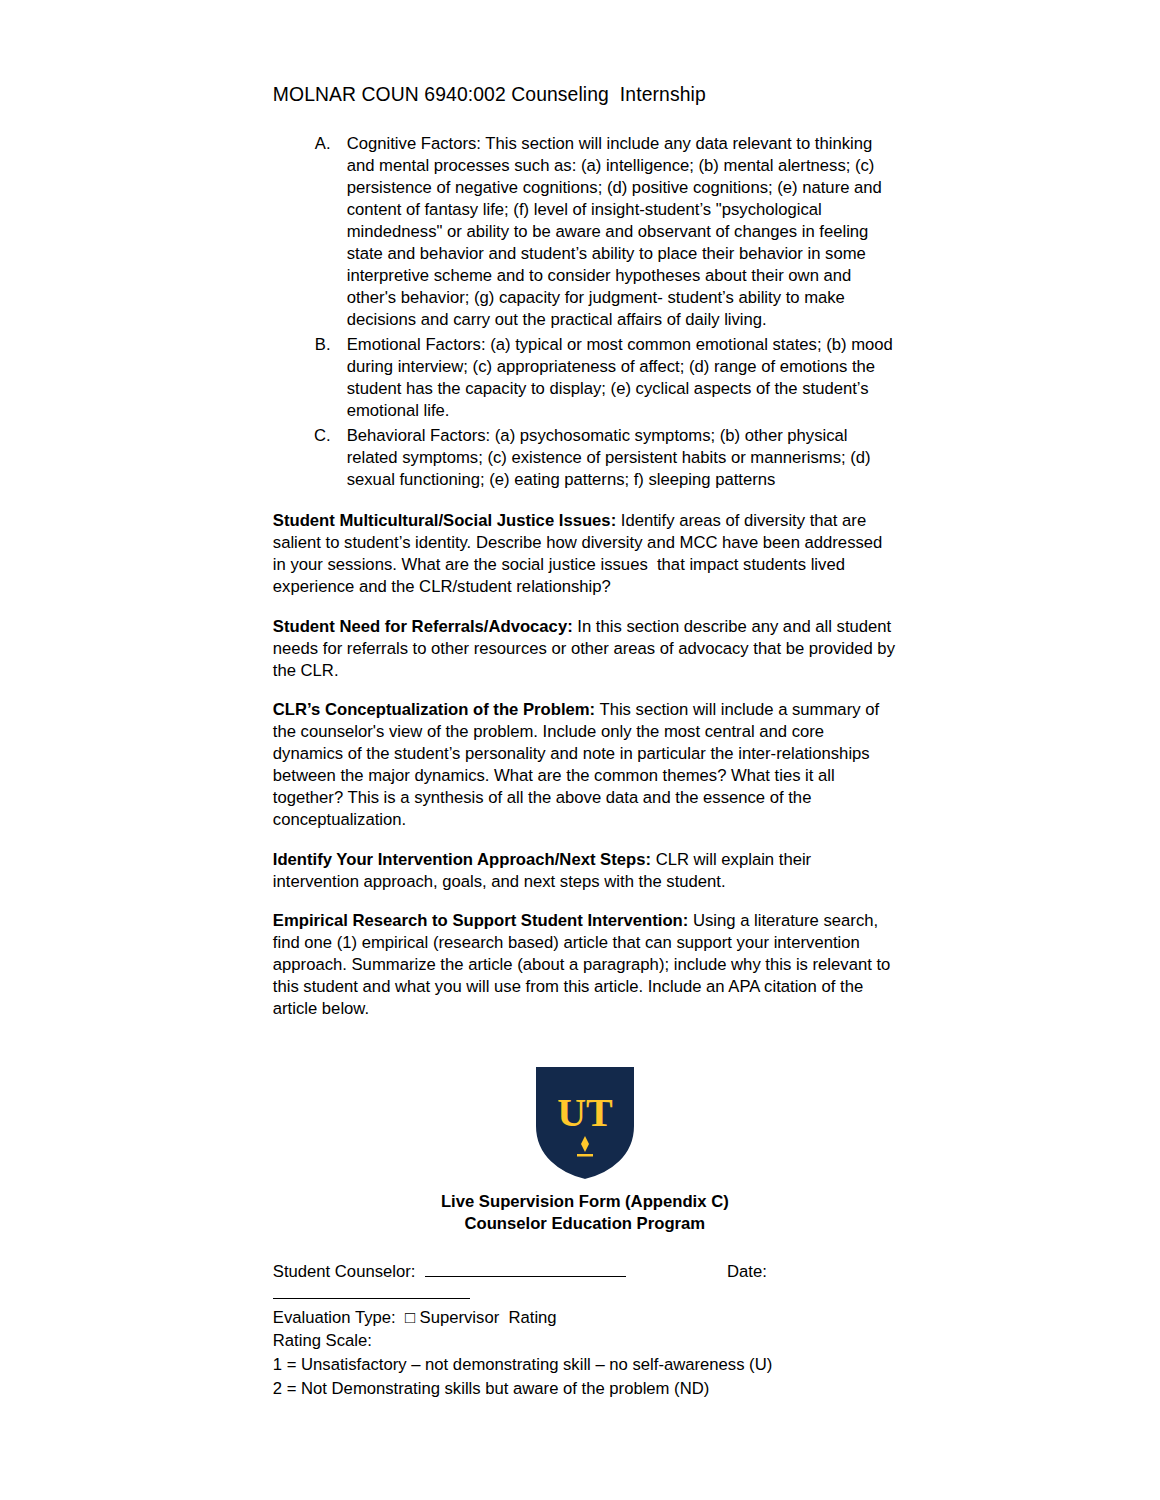MOLNAR COUN 6940:002 Counseling Internship
Cognitive Factors: This section will include any data relevant to thinking and mental processes such as: (a) intelligence; (b) mental alertness; (c) persistence of negative cognitions; (d) positive cognitions; (e) nature and content of fantasy life; (f) level of insight-student’s "psychological mindedness" or ability to be aware and observant of changes in feeling state and behavior and student’s ability to place their behavior in some interpretive scheme and to consider hypotheses about their own and other's behavior; (g) capacity for judgment- student’s ability to make decisions and carry out the practical affairs of daily living.
Emotional Factors: (a) typical or most common emotional states; (b) mood during interview; (c) appropriateness of affect; (d) range of emotions the student has the capacity to display; (e) cyclical aspects of the student’s emotional life.
Behavioral Factors: (a) psychosomatic symptoms; (b) other physical related symptoms; (c) existence of persistent habits or mannerisms; (d) sexual functioning; (e) eating patterns; f) sleeping patterns
Student Multicultural/Social Justice Issues: Identify areas of diversity that are salient to student’s identity. Describe how diversity and MCC have been addressed in your sessions. What are the social justice issues that impact students lived experience and the CLR/student relationship?
Student Need for Referrals/Advocacy: In this section describe any and all student needs for referrals to other resources or other areas of advocacy that be provided by the CLR.
CLR’s Conceptualization of the Problem: This section will include a summary of the counselor's view of the problem. Include only the most central and core dynamics of the student’s personality and note in particular the inter-relationships between the major dynamics. What are the common themes? What ties it all together? This is a synthesis of all the above data and the essence of the conceptualization.
Identify Your Intervention Approach/Next Steps: CLR will explain their intervention approach, goals, and next steps with the student.
Empirical Research to Support Student Intervention: Using a literature search, find one (1) empirical (research based) article that can support your intervention approach. Summarize the article (about a paragraph); include why this is relevant to this student and what you will use from this article. Include an APA citation of the article below.
UT
Live Supervision Form (Appendix C)
Counselor Education Program
Student Counselor: Date:
Evaluation Type: □ Supervisor Rating
Rating Scale:
1 = Unsatisfactory – not demonstrating skill – no self-awareness (U)
2 = Not Demonstrating skills but aware of the problem (ND)